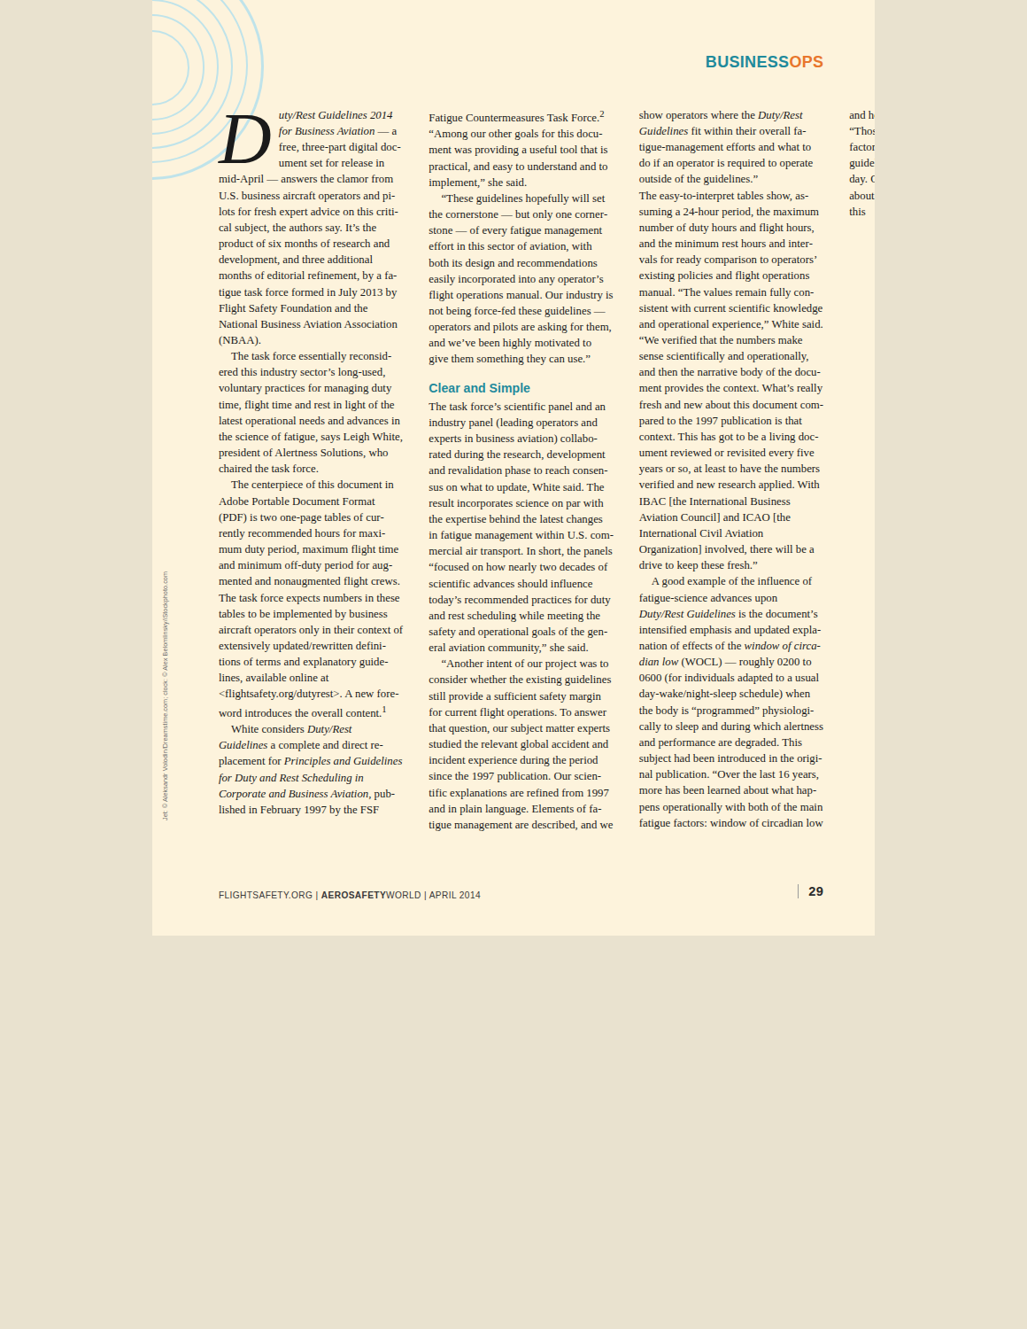BUSINESS OPS
Jet: © Aleksandr Volodin/Dreamstime.com; clock: © Alex Belomlinsky/iStockphoto.com
Duty/Rest Guidelines 2014 for Business Aviation — a free, three-part digital document set for release in mid-April — answers the clamor from U.S. business aircraft operators and pilots for fresh expert advice on this critical subject, the authors say. It’s the product of six months of research and development, and three additional months of editorial refinement, by a fatigue task force formed in July 2013 by Flight Safety Foundation and the National Business Aviation Association (NBAA).
The task force essentially reconsidered this industry sector’s long-used, voluntary practices for managing duty time, flight time and rest in light of the latest operational needs and advances in the science of fatigue, says Leigh White, president of Alertness Solutions, who chaired the task force.
The centerpiece of this document in Adobe Portable Document Format (PDF) is two one-page tables of currently recommended hours for maximum duty period, maximum flight time and minimum off-duty period for augmented and nonaugmented flight crews. The task force expects numbers in these tables to be implemented by business aircraft operators only in their context of extensively updated/rewritten definitions of terms and explanatory guidelines, available online at <flightsafety.org/dutyrest>. A new foreword introduces the overall content.1
White considers Duty/Rest Guidelines a complete and direct replacement for Principles and Guidelines for Duty and Rest Scheduling in Corporate and Business Aviation, published in February 1997 by the FSF Fatigue Countermeasures Task Force.2 “Among our other goals for this document was providing a useful tool that is practical, and easy to understand and to implement,” she said.
“These guidelines hopefully will set the cornerstone — but only one cornerstone — of every fatigue management effort in this sector of aviation, with both its design and recommendations easily incorporated into any operator’s flight operations manual. Our industry is not being force-fed these guidelines — operators and pilots are asking for them, and we’ve been highly motivated to give them something they can use.”
Clear and Simple
The task force’s scientific panel and an industry panel (leading operators and experts in business aviation) collaborated during the research, development and revalidation phase to reach consensus on what to update, White said. The result incorporates science on par with the expertise behind the latest changes in fatigue management within U.S. commercial air transport. In short, the panels “focused on how nearly two decades of scientific advances should influence today’s recommended practices for duty and rest scheduling while meeting the safety and operational goals of the general aviation community,” she said.
“Another intent of our project was to consider whether the existing guidelines still provide a sufficient safety margin for current flight operations. To answer that question, our subject matter experts studied the relevant global accident and incident experience during the period since the 1997 publication. Our scientific explanations are refined from 1997 and in plain language. Elements of fatigue management are described, and we show operators where the Duty/Rest Guidelines fit within their overall fatigue-management efforts and what to do if an operator is required to operate outside of the guidelines.”
The easy-to-interpret tables show, assuming a 24-hour period, the maximum number of duty hours and flight hours, and the minimum rest hours and intervals for ready comparison to operators’ existing policies and flight operations manual. “The values remain fully consistent with current scientific knowledge and operational experience,” White said. “We verified that the numbers make sense scientifically and operationally, and then the narrative body of the document provides the context. What’s really fresh and new about this document compared to the 1997 publication is that context. This has got to be a living document reviewed or revisited every five years or so, at least to have the numbers verified and new research applied. With IBAC [the International Business Aviation Council] and ICAO [the International Civil Aviation Organization] involved, there will be a drive to keep these fresh.”
A good example of the influence of fatigue-science advances upon Duty/Rest Guidelines is the document’s intensified emphasis and updated explanation of effects of the window of circadian low (WOCL) — roughly 0200 to 0600 (for individuals adapted to a usual day-wake/night-sleep schedule) when the body is “programmed” physiologically to sleep and during which alertness and performance are degraded. This subject had been introduced in the original publication. “Over the last 16 years, more has been learned about what happens operationally with both of the main fatigue factors: window of circadian low and hours of wakefulness,” White said. “Those are the two main physiological factors that come into play in these guidelines or in any duty/rest scheme today. Certainly, more has been learned about encroachment on the WOCL, and this
FLIGHTSAFETY.ORG | AEROSAFETYWORLD | APRIL 2014
29